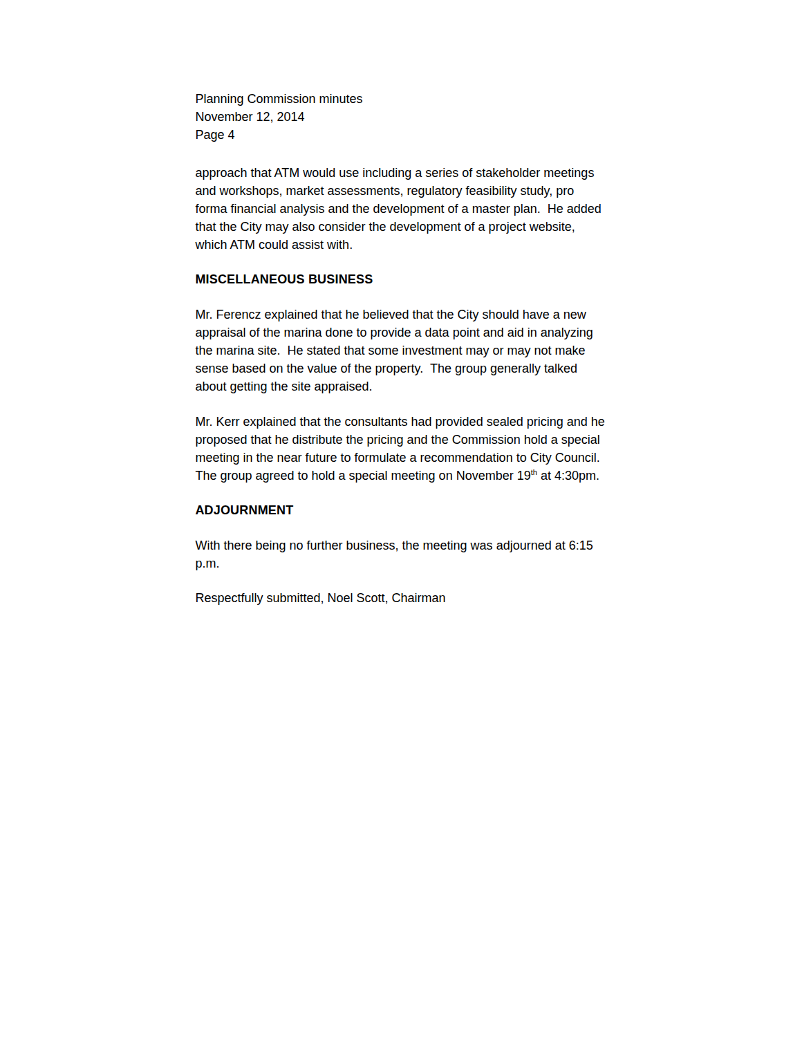Planning Commission minutes
November 12, 2014
Page 4
approach that ATM would use including a series of stakeholder meetings and workshops, market assessments, regulatory feasibility study, pro forma financial analysis and the development of a master plan. He added that the City may also consider the development of a project website, which ATM could assist with.
MISCELLANEOUS BUSINESS
Mr. Ferencz explained that he believed that the City should have a new appraisal of the marina done to provide a data point and aid in analyzing the marina site. He stated that some investment may or may not make sense based on the value of the property. The group generally talked about getting the site appraised.
Mr. Kerr explained that the consultants had provided sealed pricing and he proposed that he distribute the pricing and the Commission hold a special meeting in the near future to formulate a recommendation to City Council. The group agreed to hold a special meeting on November 19th at 4:30pm.
ADJOURNMENT
With there being no further business, the meeting was adjourned at 6:15 p.m.
Respectfully submitted, Noel Scott, Chairman